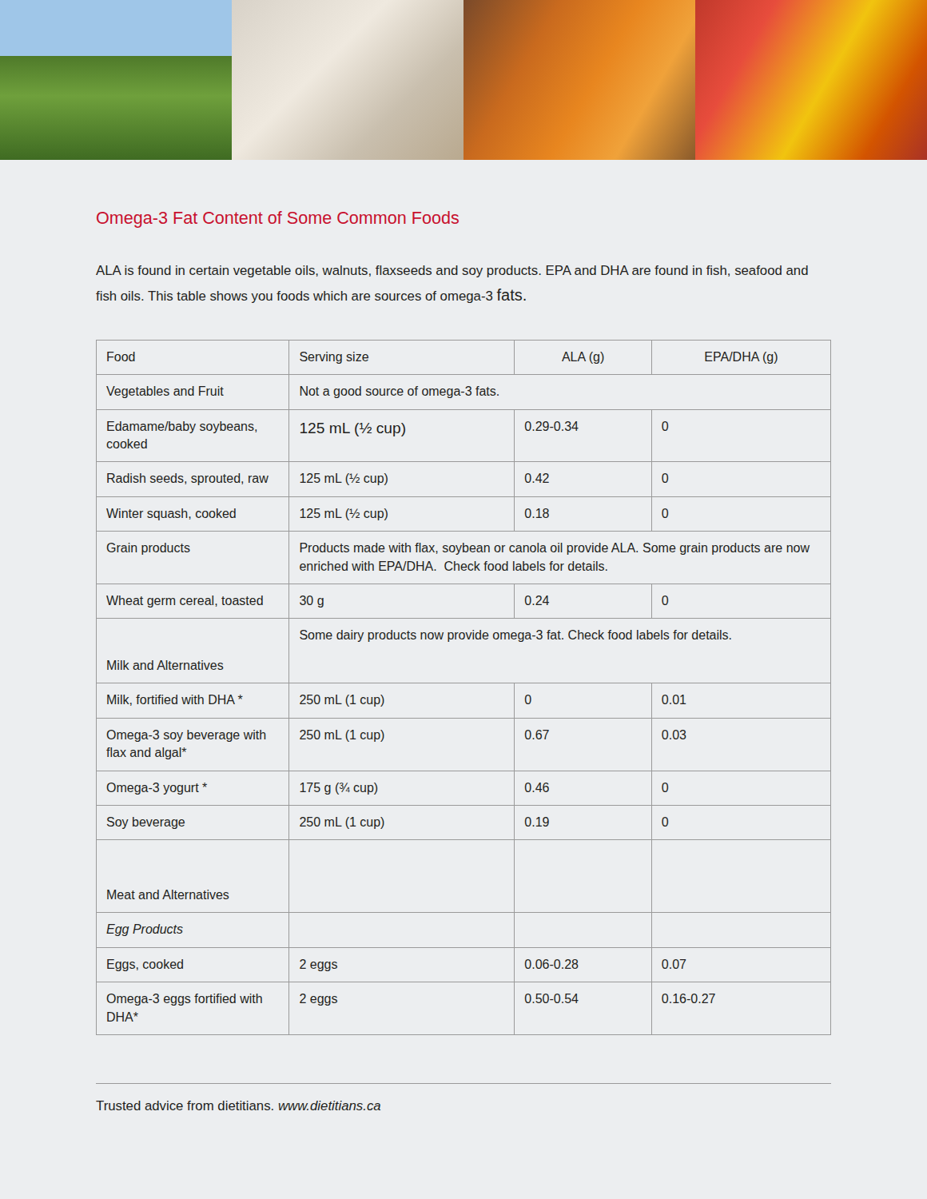Omega-3 Fat Content of Some Common Foods
ALA is found in certain vegetable oils, walnuts, flaxseeds and soy products. EPA and DHA are found in fish, seafood and fish oils. This table shows you foods which are sources of omega-3 fats.
| Food | Serving size | ALA (g) | EPA/DHA (g) |
| --- | --- | --- | --- |
| Vegetables and Fruit | Not a good source of omega-3 fats. |
| Edamame/baby soybeans, cooked | 125 mL (½ cup) | 0.29-0.34 | 0 |
| Radish seeds, sprouted, raw | 125 mL (½ cup) | 0.42 | 0 |
| Winter squash, cooked | 125 mL (½ cup) | 0.18 | 0 |
| Grain products | Products made with flax, soybean or canola oil provide ALA. Some grain products are now enriched with EPA/DHA. Check food labels for details. |
| Wheat germ cereal, toasted | 30 g | 0.24 | 0 |
| Milk and Alternatives | Some dairy products now provide omega-3 fat. Check food labels for details. |
| Milk, fortified with DHA * | 250 mL (1 cup) | 0 | 0.01 |
| Omega-3 soy beverage with flax and algal* | 250 mL (1 cup) | 0.67 | 0.03 |
| Omega-3 yogurt * | 175 g (¾ cup) | 0.46 | 0 |
| Soy beverage | 250 mL (1 cup) | 0.19 | 0 |
| Meat and Alternatives | | | |
| Egg Products | | | |
| Eggs, cooked | 2 eggs | 0.06-0.28 | 0.07 |
| Omega-3 eggs fortified with DHA* | 2 eggs | 0.50-0.54 | 0.16-0.27 |
Trusted advice from dietitians. www.dietitians.ca